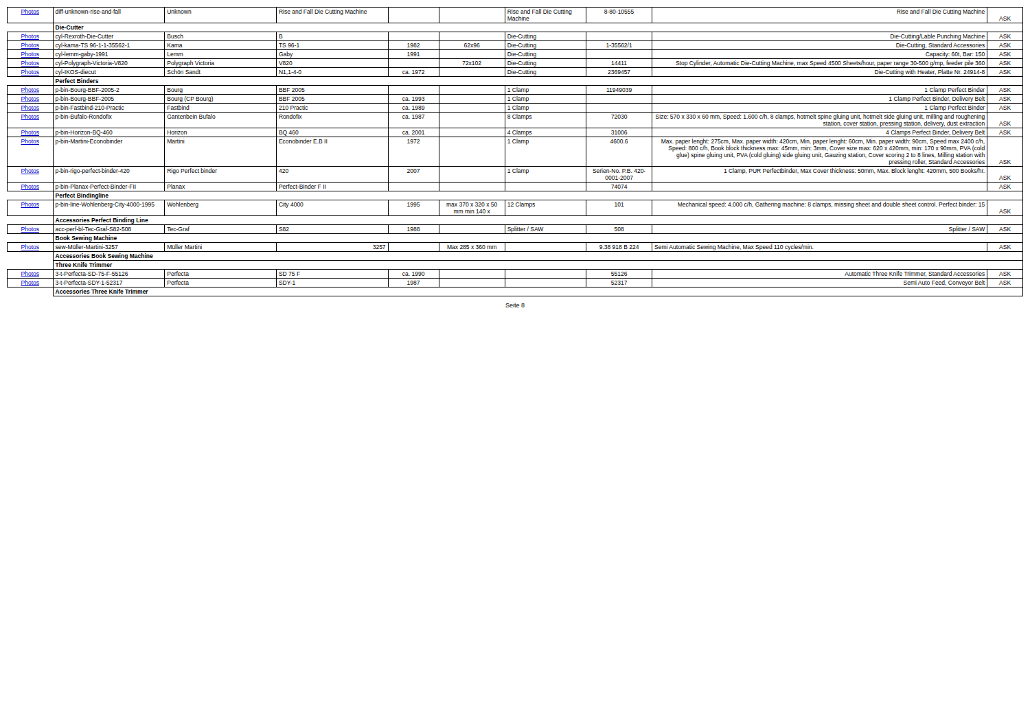| Photos | diff-unknown-rise-and-fall | Unknown | Rise and Fall Die Cutting Machine | | | Rise and Fall Die Cutting Machine | 8-80-10555 | Rise and Fall Die Cutting Machine | ASK |
| | Die-Cutter |
| Photos | cyl-Rexroth-Die-Cutter | Busch | B | | | Die-Cutting | | Die-Cutting/Lable Punching Machine | ASK |
| Photos | cyl-kama-TS 96-1-1-35562-1 | Kama | TS 96-1 | 1982 | 62x96 | Die-Cutting | 1-35562/1 | Die-Cutting, Standard Accessories | ASK |
| Photos | cyl-lemm-gaby-1991 | Lemm | Gaby | 1991 | | Die-Cutting | | Capacity: 60t, Bar: 150 | ASK |
| Photos | cyl-Polygraph-Victoria-V820 | Polygraph Victoria | V820 | | 72x102 | Die-Cutting | 14411 | Stop Cylinder, Automatic Die-Cutting Machine, max Speed 4500 Sheets/hour, paper range 30-500 g/mp, feeder pile 360 | ASK |
| Photos | cyl-IKOS-diecut | Schön Sandt | N1,1-4-0 | ca. 1972 | | Die-Cutting | 2369457 | Die-Cutting with Heater, Platte Nr. 24914-8 | ASK |
| | Perfect Binders |
| Photos | p-bin-Bourg-BBF-2005-2 | Bourg | BBF 2005 | | | 1 Clamp | 11949039 | 1 Clamp Perfect Binder | ASK |
| Photos | p-bin-Bourg-BBF-2005 | Bourg (CP Bourg) | BBF 2005 | ca. 1993 | | 1 Clamp | | 1 Clamp Perfect Binder, Delivery Belt | ASK |
| Photos | p-bin-Fastbind-210-Practic | Fastbind | 210 Practic | ca. 1989 | | 1 Clamp | | 1 Clamp Perfect Binder | ASK |
| Photos | p-bin-Bufalo-Rondofix | Gantenbein Bufalo | Rondofix | ca. 1987 | | 8 Clamps | 72030 | Size: 570 x 330 x 60 mm, Speed: 1.600 c/h, 8 clamps, hotmelt spine gluing unit, hotmelt side gluing unit, milling and roughening station, cover station, pressing station, delivery, dust extraction | ASK |
| Photos | p-bin-Horizon-BQ-460 | Horizon | BQ 460 | ca. 2001 | | 4 Clamps | 31006 | 4 Clamps Perfect Binder, Delivery Belt | ASK |
| Photos | p-bin-Martini-Econobinder | Martini | Econobinder E.B II | 1972 | | 1 Clamp | 4600.6 | Max. paper lenght: 275cm, Max. paper width: 420cm, Min. paper lenght: 60cm, Min. paper width: 90cm, Speed max 2400 c/h, Speed: 800 c/h, Book block thickness max: 45mm, min: 3mm, Cover size max: 620 x 420mm, min: 170 x 90mm, PVA (cold glue) spine gluing unit, PVA (cold gluing) side gluing unit, Gauzing station, Cover scoring 2 to 8 lines, Milling station with pressing roller, Standard Accessories | ASK |
| Photos | p-bin-rigo-perfect-binder-420 | Rigo Perfect binder | 420 | 2007 | | 1 Clamp | Serien-No. P.B. 420-0001-2007 | 1 Clamp, PUR Perfectbinder, Max Cover thickness: 50mm, Max. Block lenght: 420mm, 500 Books/hr. | ASK |
| Photos | p-bin-Planax-Perfect-Binder-FII | Planax | Perfect-Binder F II | | | | 74074 | | ASK |
| | Perfect Bindingline |
| Photos | p-bin-line-Wohlenberg-City-4000-1995 | Wohlenberg | City 4000 | 1995 | max 370 x 320 x 50 mm min 140 x | 12 Clamps | 101 | Mechanical speed: 4.000 c/h, Gathering machine: 8 clamps, missing sheet and double sheet control. Perfect binder: 15 | ASK |
| | Accessories Perfect Binding Line |
| Photos | acc-perf-bl-Tec-Graf-S82-508 | Tec-Graf | S82 | 1988 | | Splitter / SAW | 508 | Splitter / SAW | ASK |
| | Book Sewing Machine |
| Photos | sew-Müller-Martini-3257 | Müller Martini | 3257 | | Max 285 x 360 mm | | 9.38 918 B 224 | Semi Automatic Sewing Machine, Max Speed 110 cycles/min. | ASK |
| | Accessories Book Sewing Machine |
| | Three Knife Trimmer |
| Photos | 3-t-Perfecta-SD-75-F-55126 | Perfecta | SD 75 F | ca. 1990 | | | 55126 | Automatic Three Knife Trimmer, Standard Accessories | ASK |
| Photos | 3-t-Perfecta-SDY-1-52317 | Perfecta | SDY-1 | 1987 | | | 52317 | Semi Auto Feed, Conveyor Belt | ASK |
| | Accessories Three Knife Trimmer |
Seite 8